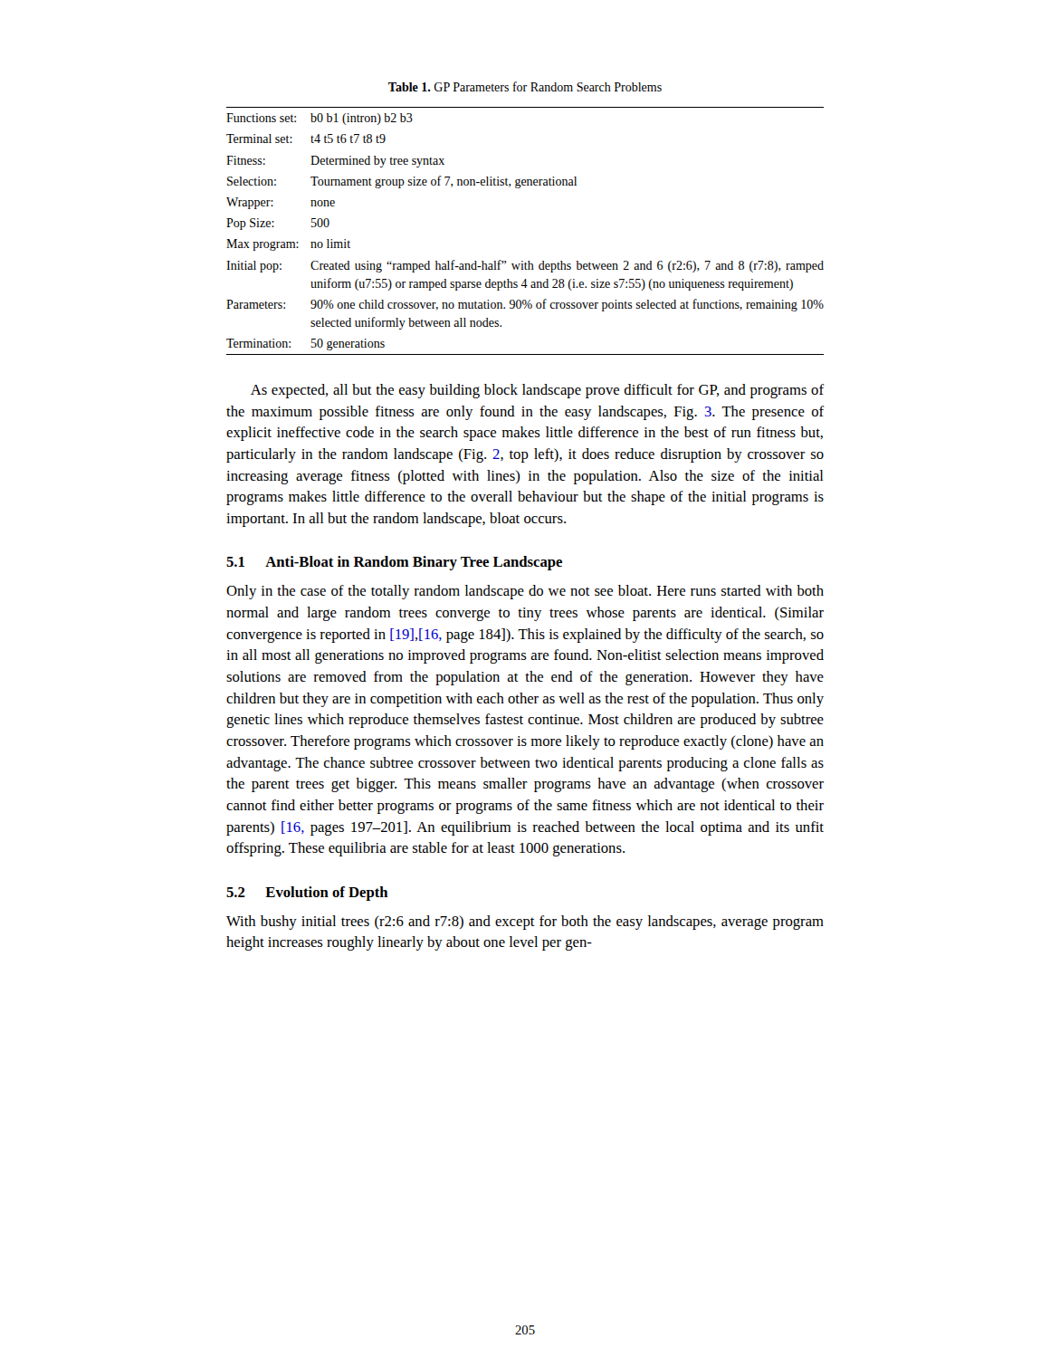Table 1. GP Parameters for Random Search Problems
| Functions set: | b0 b1 (intron) b2 b3 |
| Terminal set: | t4 t5 t6 t7 t8 t9 |
| Fitness: | Determined by tree syntax |
| Selection: | Tournament group size of 7, non-elitist, generational |
| Wrapper: | none |
| Pop Size: | 500 |
| Max program: | no limit |
| Initial pop: | Created using “ramped half-and-half” with depths between 2 and 6 (r2:6), 7 and 8 (r7:8), ramped uniform (u7:55) or ramped sparse depths 4 and 28 (i.e. size s7:55) (no uniqueness requirement) |
| Parameters: | 90% one child crossover, no mutation. 90% of crossover points selected at functions, remaining 10% selected uniformly between all nodes. |
| Termination: | 50 generations |
As expected, all but the easy building block landscape prove difficult for GP, and programs of the maximum possible fitness are only found in the easy landscapes, Fig. 3. The presence of explicit ineffective code in the search space makes little difference in the best of run fitness but, particularly in the random landscape (Fig. 2, top left), it does reduce disruption by crossover so increasing average fitness (plotted with lines) in the population. Also the size of the initial programs makes little difference to the overall behaviour but the shape of the initial programs is important. In all but the random landscape, bloat occurs.
5.1 Anti-Bloat in Random Binary Tree Landscape
Only in the case of the totally random landscape do we not see bloat. Here runs started with both normal and large random trees converge to tiny trees whose parents are identical. (Similar convergence is reported in [19],[16, page 184]). This is explained by the difficulty of the search, so in all most all generations no improved programs are found. Non-elitist selection means improved solutions are removed from the population at the end of the generation. However they have children but they are in competition with each other as well as the rest of the population. Thus only genetic lines which reproduce themselves fastest continue. Most children are produced by subtree crossover. Therefore programs which crossover is more likely to reproduce exactly (clone) have an advantage. The chance subtree crossover between two identical parents producing a clone falls as the parent trees get bigger. This means smaller programs have an advantage (when crossover cannot find either better programs or programs of the same fitness which are not identical to their parents) [16, pages 197–201]. An equilibrium is reached between the local optima and its unfit offspring. These equilibria are stable for at least 1000 generations.
5.2 Evolution of Depth
With bushy initial trees (r2:6 and r7:8) and except for both the easy landscapes, average program height increases roughly linearly by about one level per gen-
205